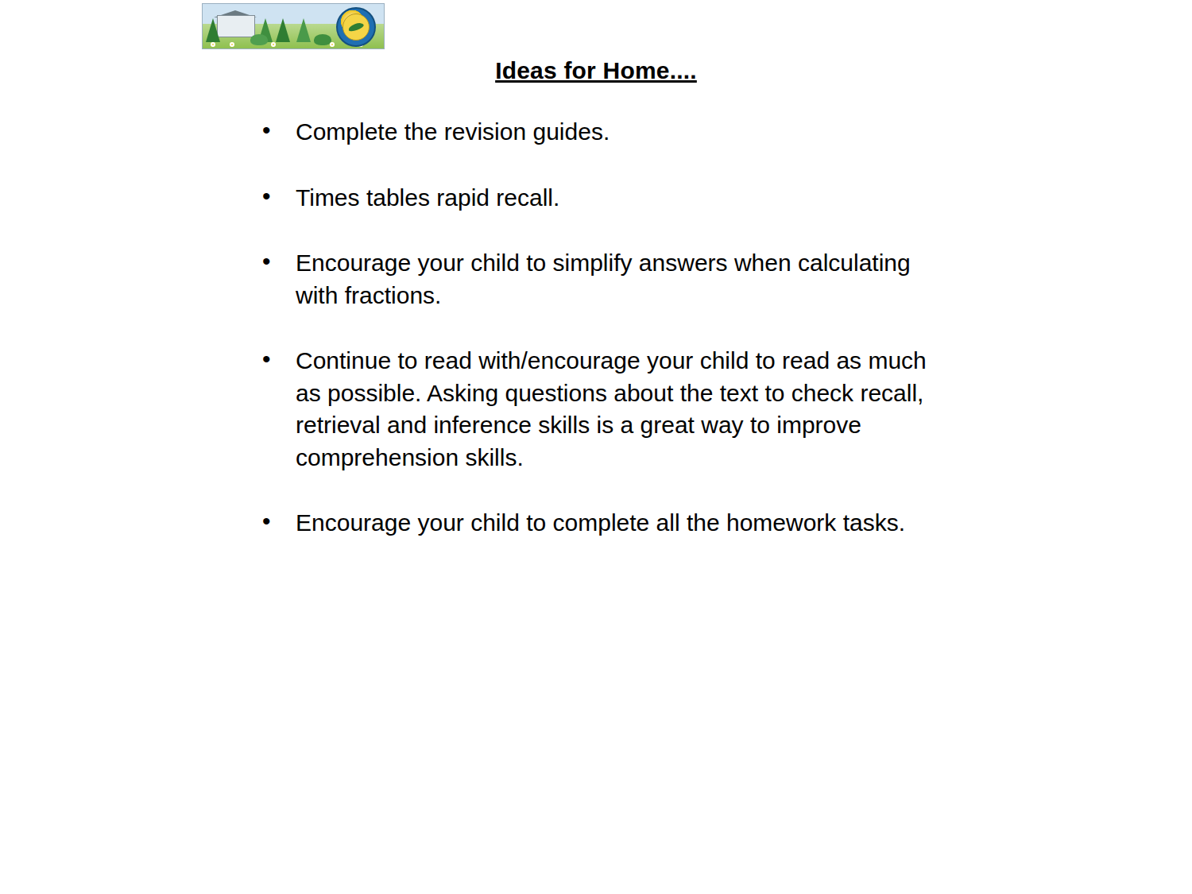Ideas for Home....
Complete the revision guides.
Times tables rapid recall.
Encourage your child to simplify answers when calculating with fractions.
Continue to read with/encourage your child to read as much as possible. Asking questions about the text to check recall, retrieval and inference skills is a great way to improve comprehension skills.
Encourage your child to complete all the homework tasks.